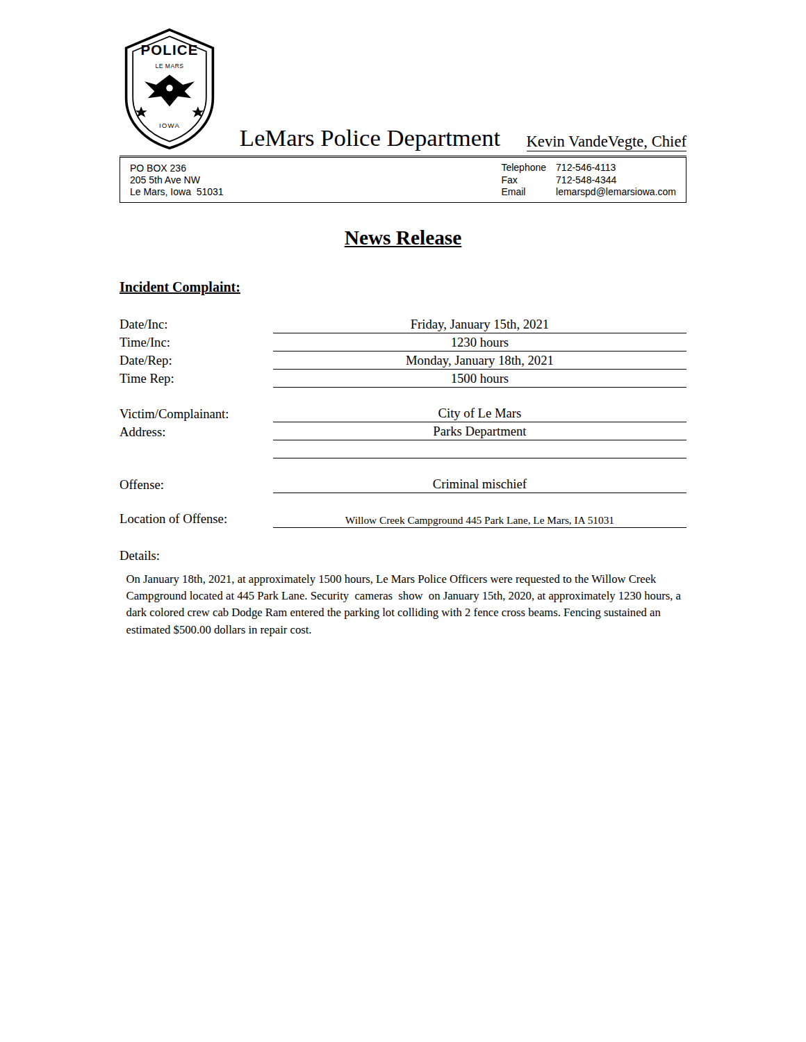POLICE LE MARS IOWA
LeMars Police Department Kevin VandeVegte, Chief
PO BOX 236
205 5th Ave NW
Le Mars, Iowa 51031
Telephone 712-546-4113
Fax 712-548-4344
Email lemarspd@lemarsiowa.com
News Release
Incident Complaint:
| Date/Inc: | Friday, January 15th, 2021 |
| Time/Inc: | 1230 hours |
| Date/Rep: | Monday, January 18th, 2021 |
| Time Rep: | 1500 hours |
| Victim/Complainant: | City of Le Mars |
| Address: | Parks Department |
| Offense: | Criminal mischief |
| Location of Offense: | Willow Creek Campground 445 Park Lane, Le Mars, IA 51031 |
Details:
On January 18th, 2021, at approximately 1500 hours, Le Mars Police Officers were requested to the Willow Creek Campground located at 445 Park Lane. Security cameras show on January 15th, 2020, at approximately 1230 hours, a dark colored crew cab Dodge Ram entered the parking lot colliding with 2 fence cross beams. Fencing sustained an estimated $500.00 dollars in repair cost.